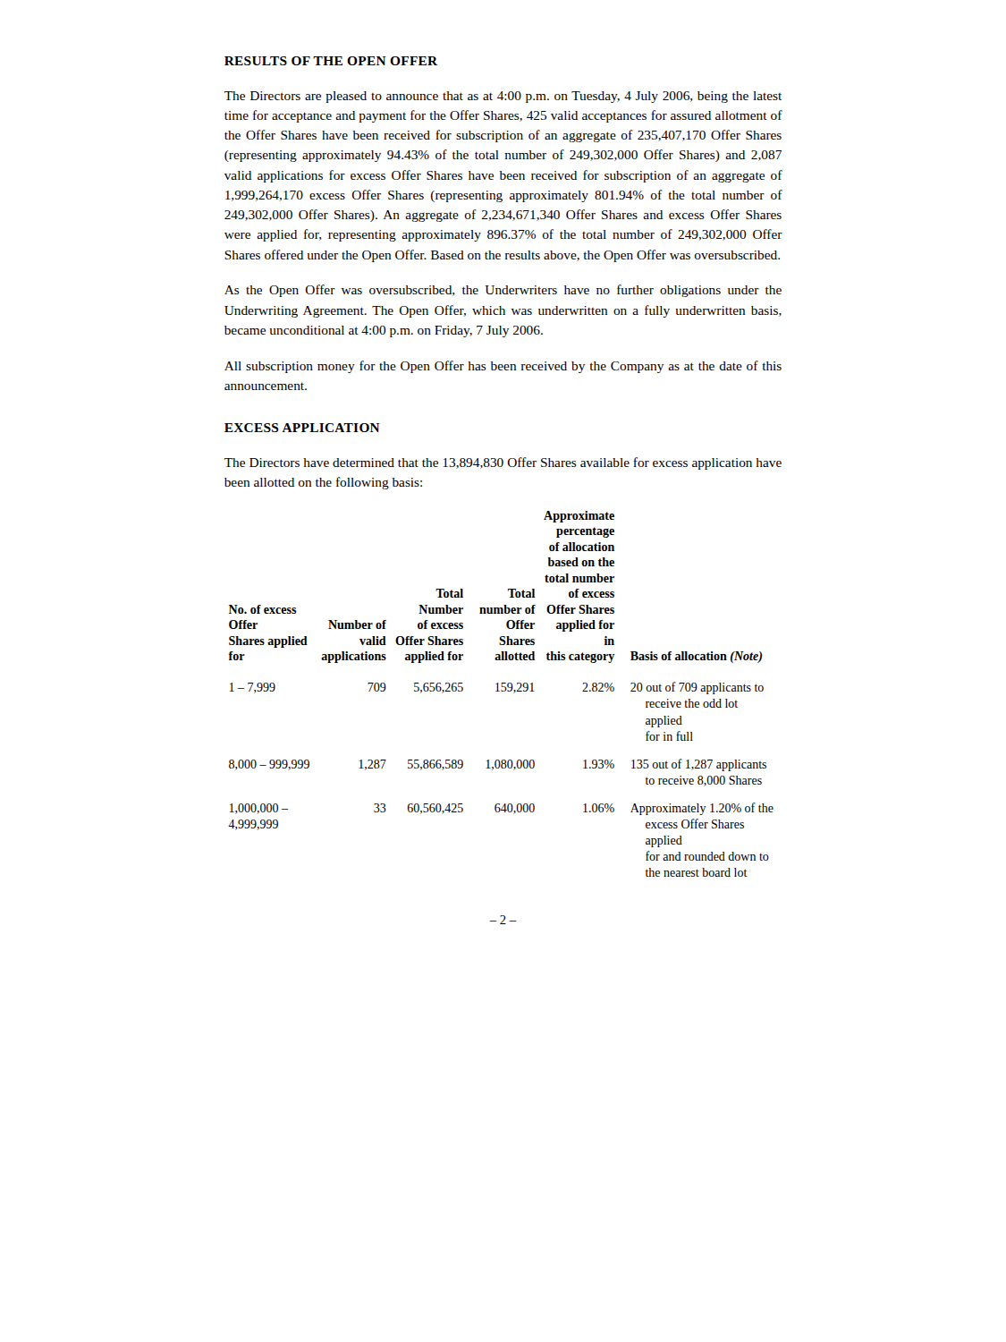RESULTS OF THE OPEN OFFER
The Directors are pleased to announce that as at 4:00 p.m. on Tuesday, 4 July 2006, being the latest time for acceptance and payment for the Offer Shares, 425 valid acceptances for assured allotment of the Offer Shares have been received for subscription of an aggregate of 235,407,170 Offer Shares (representing approximately 94.43% of the total number of 249,302,000 Offer Shares) and 2,087 valid applications for excess Offer Shares have been received for subscription of an aggregate of 1,999,264,170 excess Offer Shares (representing approximately 801.94% of the total number of 249,302,000 Offer Shares). An aggregate of 2,234,671,340 Offer Shares and excess Offer Shares were applied for, representing approximately 896.37% of the total number of 249,302,000 Offer Shares offered under the Open Offer. Based on the results above, the Open Offer was oversubscribed.
As the Open Offer was oversubscribed, the Underwriters have no further obligations under the Underwriting Agreement. The Open Offer, which was underwritten on a fully underwritten basis, became unconditional at 4:00 p.m. on Friday, 7 July 2006.
All subscription money for the Open Offer has been received by the Company as at the date of this announcement.
EXCESS APPLICATION
The Directors have determined that the 13,894,830 Offer Shares available for excess application have been allotted on the following basis:
| No. of excess Offer Shares applied for | Number of valid applications | Total Number of excess Offer Shares applied for | Total number of Offer Shares allotted | Approximate percentage of allocation based on the total number of excess Offer Shares applied for in this category | Basis of allocation (Note) |
| --- | --- | --- | --- | --- | --- |
| 1 – 7,999 | 709 | 5,656,265 | 159,291 | 2.82% | 20 out of 709 applicants to receive the odd lot applied for in full |
| 8,000 – 999,999 | 1,287 | 55,866,589 | 1,080,000 | 1.93% | 135 out of 1,287 applicants to receive 8,000 Shares |
| 1,000,000 – 4,999,999 | 33 | 60,560,425 | 640,000 | 1.06% | Approximately 1.20% of the excess Offer Shares applied for and rounded down to the nearest board lot |
– 2 –